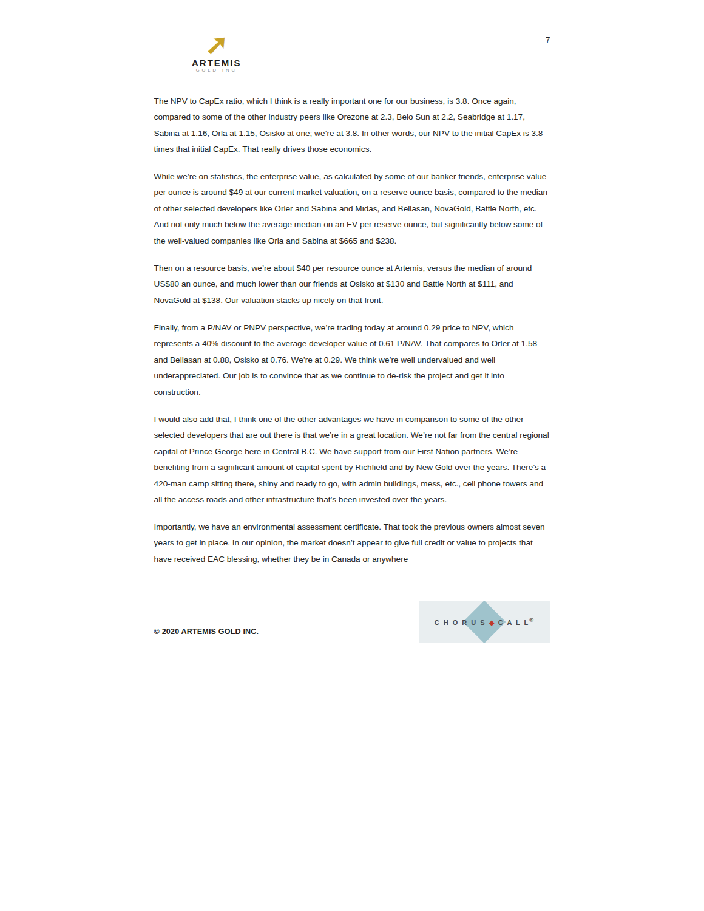➚ ARTEMIS GOLD INC
7
The NPV to CapEx ratio, which I think is a really important one for our business, is 3.8. Once again, compared to some of the other industry peers like Orezone at 2.3, Belo Sun at 2.2, Seabridge at 1.17, Sabina at 1.16, Orla at 1.15, Osisko at one; we’re at 3.8. In other words, our NPV to the initial CapEx is 3.8 times that initial CapEx. That really drives those economics.
While we’re on statistics, the enterprise value, as calculated by some of our banker friends, enterprise value per ounce is around $49 at our current market valuation, on a reserve ounce basis, compared to the median of other selected developers like Orler and Sabina and Midas, and Bellasan, NovaGold, Battle North, etc. And not only much below the average median on an EV per reserve ounce, but significantly below some of the well-valued companies like Orla and Sabina at $665 and $238.
Then on a resource basis, we’re about $40 per resource ounce at Artemis, versus the median of around US$80 an ounce, and much lower than our friends at Osisko at $130 and Battle North at $111, and NovaGold at $138. Our valuation stacks up nicely on that front.
Finally, from a P/NAV or PNPV perspective, we’re trading today at around 0.29 price to NPV, which represents a 40% discount to the average developer value of 0.61 P/NAV. That compares to Orler at 1.58 and Bellasan at 0.88, Osisko at 0.76. We’re at 0.29. We think we’re well undervalued and well underappreciated. Our job is to convince that as we continue to de-risk the project and get it into construction.
I would also add that, I think one of the other advantages we have in comparison to some of the other selected developers that are out there is that we’re in a great location. We’re not far from the central regional capital of Prince George here in Central B.C. We have support from our First Nation partners. We’re benefiting from a significant amount of capital spent by Richfield and by New Gold over the years. There’s a 420-man camp sitting there, shiny and ready to go, with admin buildings, mess, etc., cell phone towers and all the access roads and other infrastructure that’s been invested over the years.
Importantly, we have an environmental assessment certificate. That took the previous owners almost seven years to get in place. In our opinion, the market doesn’t appear to give full credit or value to projects that have received EAC blessing, whether they be in Canada or anywhere
© 2020 ARTEMIS GOLD INC.
C H O R U S ◆ C A L L®